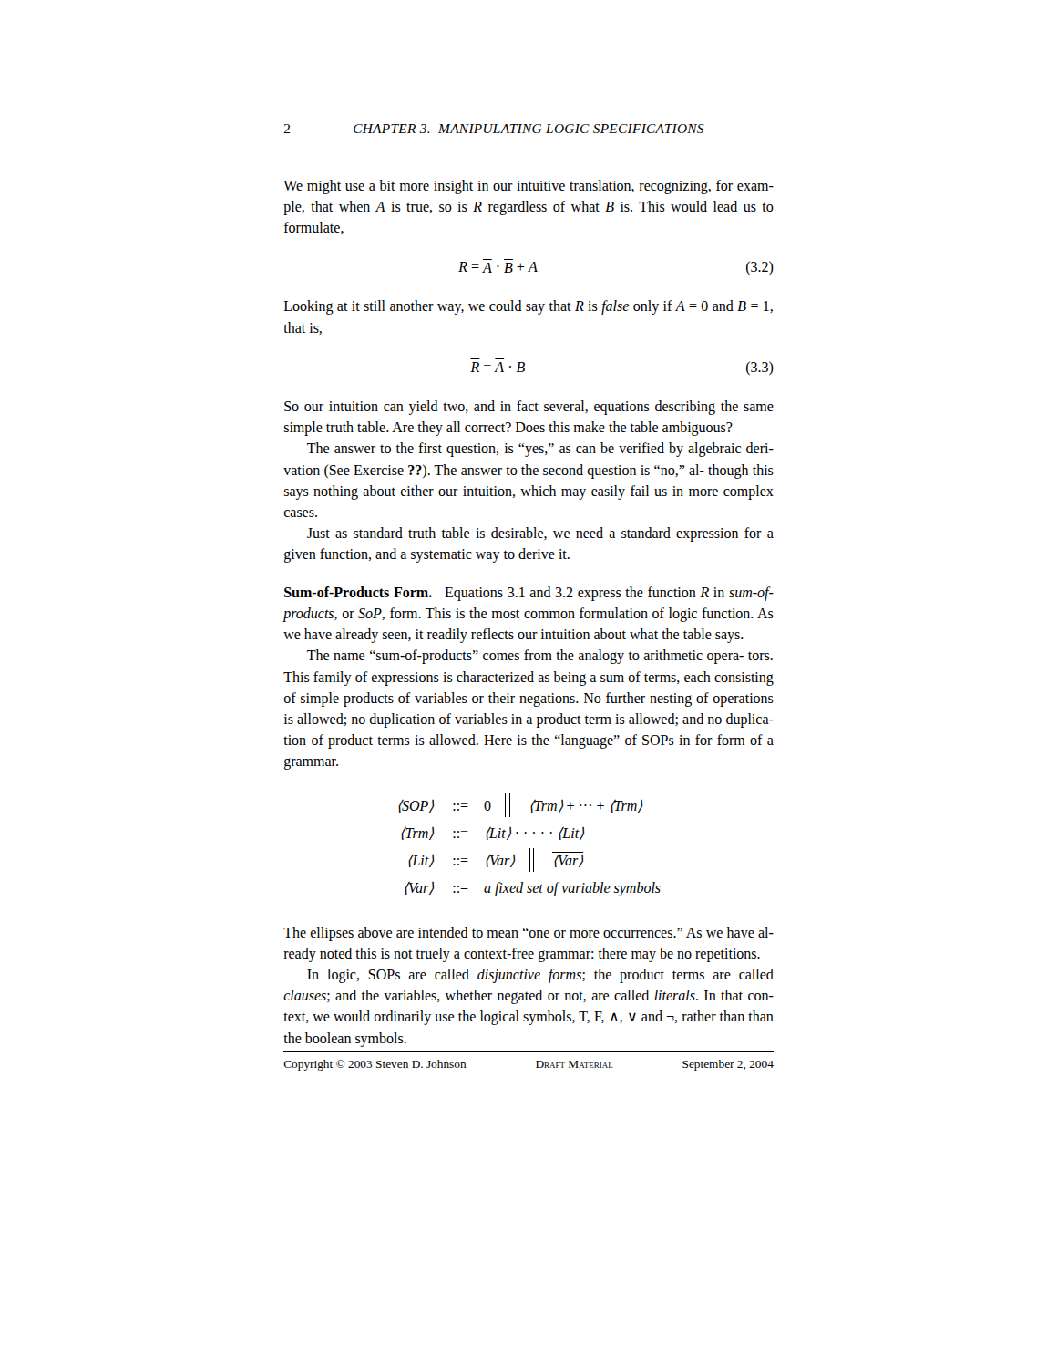2
CHAPTER 3. MANIPULATING LOGIC SPECIFICATIONS
We might use a bit more insight in our intuitive translation, recognizing, for example, that when A is true, so is R regardless of what B is. This would lead us to formulate,
R = A · B + A
(3.2)
Looking at it still another way, we could say that R is false only if A = 0 and B = 1, that is,
R = A · B
(3.3)
So our intuition can yield two, and in fact several, equations describing the same simple truth table. Are they all correct? Does this make the table ambiguous?
The answer to the first question, is “yes,” as can be verified by algebraic derivation (See Exercise ??). The answer to the second question is “no,” al- though this says nothing about either our intuition, which may easily fail us in more complex cases.
Just as standard truth table is desirable, we need a standard expression for a given function, and a systematic way to derive it.
Sum-of-Products Form. Equations 3.1 and 3.2 express the function R in sum-of-products, or SoP, form. This is the most common formulation of logic function. As we have already seen, it readily reflects our intuition about what the table says.
The name “sum-of-products” comes from the analogy to arithmetic opera- tors. This family of expressions is characterized as being a sum of terms, each consisting of simple products of variables or their negations. No further nesting of operations is allowed; no duplication of variables in a product term is allowed; and no duplication of product terms is allowed. Here is the “language” of SOPs in for form of a grammar.
| ⟨SOP⟩ | ::= | 0 ⟨Trm⟩ + ··· + ⟨Trm⟩ |
| ⟨Trm⟩ | ::= | ⟨Lit⟩ · · · · · ⟨Lit⟩ |
| ⟨Lit⟩ | ::= | ⟨Var⟩ ⟨Var⟩ |
| ⟨Var⟩ | ::= | a fixed set of variable symbols |
The ellipses above are intended to mean “one or more occurrences.” As we have already noted this is not truely a context-free grammar: there may be no repetitions.
In logic, SOPs are called disjunctive forms; the product terms are called clauses; and the variables, whether negated or not, are called literals. In that context, we would ordinarily use the logical symbols, T, F, ∧, ∨ and ¬, rather than than the boolean symbols.
Copyright © 2003 Steven D. Johnson
Draft Material
September 2, 2004